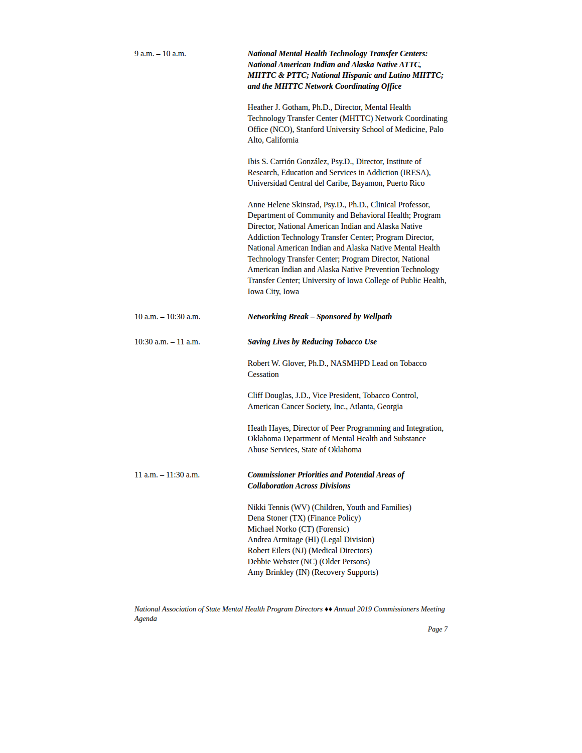| 9 a.m. – 10 a.m. | National Mental Health Technology Transfer Centers: National American Indian and Alaska Native ATTC, MHTTC & PTTC; National Hispanic and Latino MHTTC; and the MHTTC Network Coordinating Office Heather J. Gotham, Ph.D., Director, Mental Health Technology Transfer Center (MHTTC) Network Coordinating Office (NCO), Stanford University School of Medicine, Palo Alto, California Ibis S. Carrión González, Psy.D., Director, Institute of Research, Education and Services in Addiction (IRESA), Universidad Central del Caribe, Bayamon, Puerto Rico Anne Helene Skinstad, Psy.D., Ph.D., Clinical Professor, Department of Community and Behavioral Health; Program Director, National American Indian and Alaska Native Addiction Technology Transfer Center; Program Director, National American Indian and Alaska Native Mental Health Technology Transfer Center; Program Director, National American Indian and Alaska Native Prevention Technology Transfer Center; University of Iowa College of Public Health, Iowa City, Iowa |
| 10 a.m. – 10:30 a.m. | Networking Break – Sponsored by Wellpath |
| 10:30 a.m. – 11 a.m. | Saving Lives by Reducing Tobacco Use Robert W. Glover, Ph.D., NASMHPD Lead on Tobacco Cessation Cliff Douglas, J.D., Vice President, Tobacco Control, American Cancer Society, Inc., Atlanta, Georgia Heath Hayes, Director of Peer Programming and Integration, Oklahoma Department of Mental Health and Substance Abuse Services, State of Oklahoma |
| 11 a.m. – 11:30 a.m. | Commissioner Priorities and Potential Areas of Collaboration Across Divisions Nikki Tennis (WV) (Children, Youth and Families) Dena Stoner (TX) (Finance Policy) Michael Norko (CT) (Forensic) Andrea Armitage (HI) (Legal Division) Robert Eilers (NJ) (Medical Directors) Debbie Webster (NC) (Older Persons) Amy Brinkley (IN) (Recovery Supports) |
National Association of State Mental Health Program Directors ♦♦ Annual 2019 Commissioners Meeting Agenda
Page 7